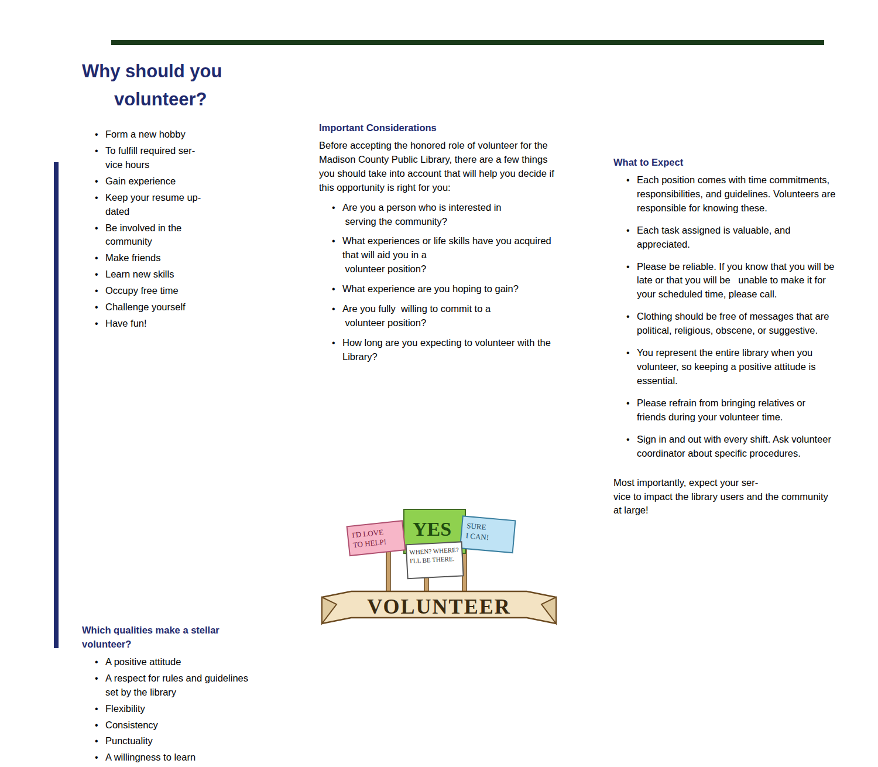Why should youvolunteer?
Form a new hobby
To fulfill required ser-
vice hours
Gain experience
Keep your resume up-
dated
Be involved in the
community
Make friends
Learn new skills
Occupy free time
Challenge yourself
Have fun!
Which qualities make a stellar volunteer?
A positive attitude
A respect for rules and guidelines set by the library
Flexibility
Consistency
Punctuality
A willingness to learn
Important Considerations
Before accepting the honored role of volunteer for the Madison County Public Library, there are a few things you should take into account that will help you decide if this opportunity is right for you:
Are you a person who is interested in
serving the community?
What experiences or life skills have you acquired that will aid you in a
volunteer position?
What experience are you hoping to gain?
Are you fully willing to commit to a
volunteer position?
How long are you expecting to volunteer with the Library?
What to Expect
Each position comes with time commitments, responsibilities, and guidelines. Volunteers are responsible for knowing these.
Each task assigned is valuable, and appreciated.
Please be reliable. If you know that you will be late or that you will be unable to make it for your scheduled time, please call.
Clothing should be free of messages that are political, religious, obscene, or suggestive.
You represent the entire library when you volunteer, so keeping a positive attitude is essential.
Please refrain from bringing relatives or friends during your volunteer time.
Sign in and out with every shift. Ask volunteer coordinator about specific procedures.
Most importantly, expect your ser-
vice to impact the library users and the community at large!
YES I'D LOVE TO HELP! SURE I CAN! WHEN? WHERE? I'LL BE THERE. VOLUNTEER